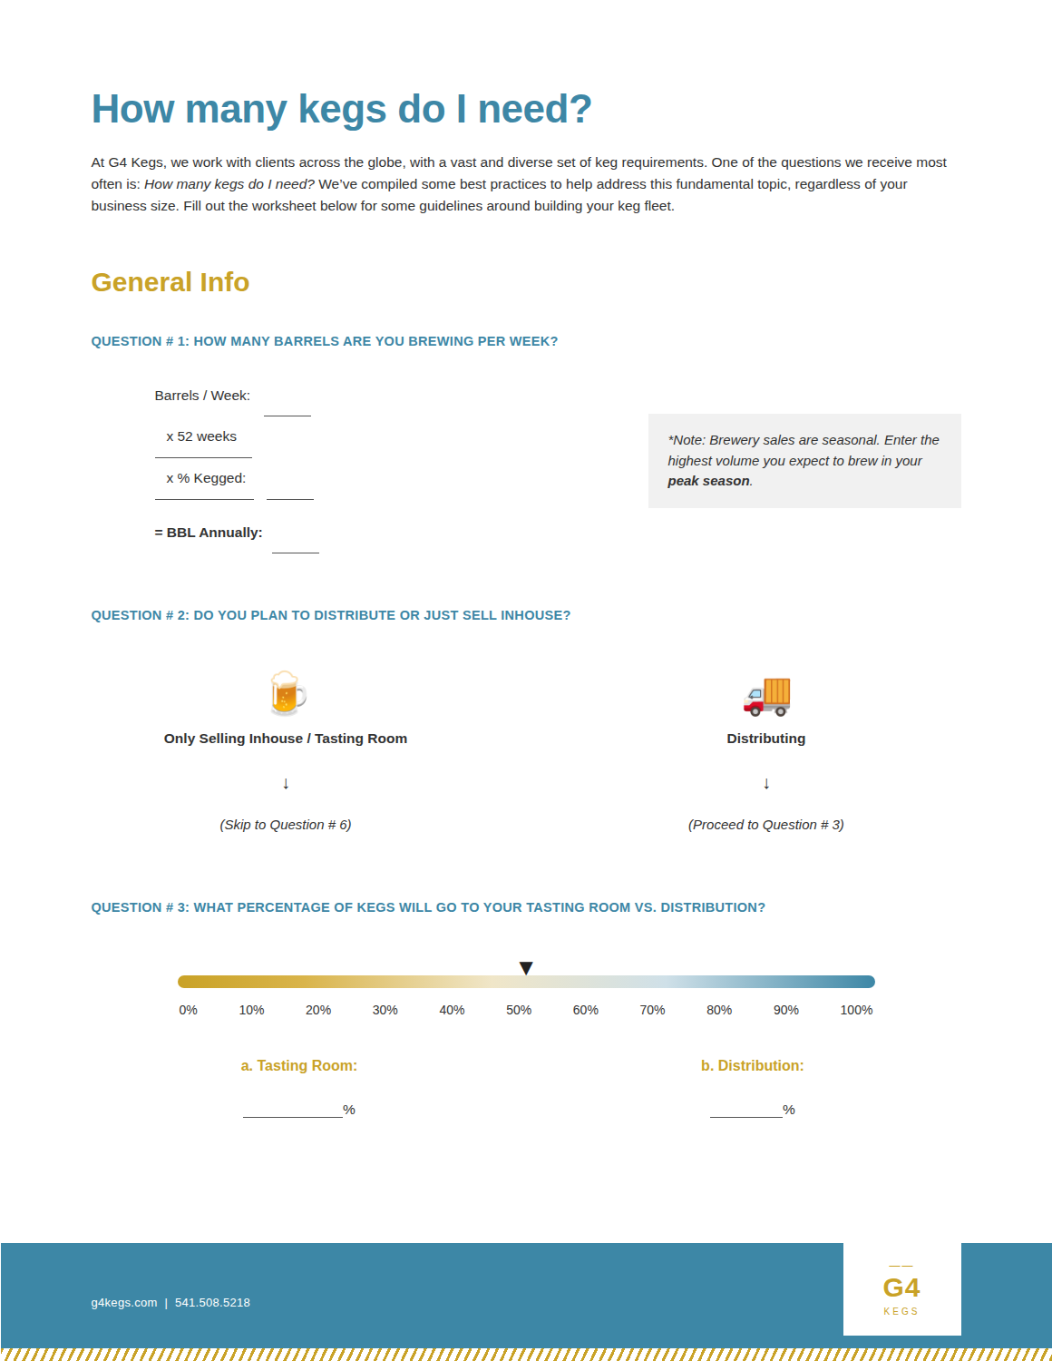How many kegs do I need?
At G4 Kegs, we work with clients across the globe, with a vast and diverse set of keg requirements. One of the questions we receive most often is: How many kegs do I need? We’ve compiled some best practices to help address this fundamental topic, regardless of your business size. Fill out the worksheet below for some guidelines around building your keg fleet.
General Info
Question # 1: How many barrels are you brewing per week?
Barrels / Week:
x 52 weeks
x % Kegged:
= BBL Annually:
*Note: Brewery sales are seasonal. Enter the highest volume you expect to brew in your peak season.
Question # 2: Do you plan to distribute or just sell inhouse?
🍺
Only Selling Inhouse / Tasting Room
↓
(Skip to Question # 6)
🚚
Distributing
↓
(Proceed to Question # 3)
Question # 3: What percentage of kegs will go to your tasting room vs. distribution?
▼
0% 10% 20% 30% 40% 50% 60% 70% 80% 90% 100%
a. Tasting Room:
%
b. Distribution:
%
g4kegs.com | 541.508.5218
——
G4
KEGS